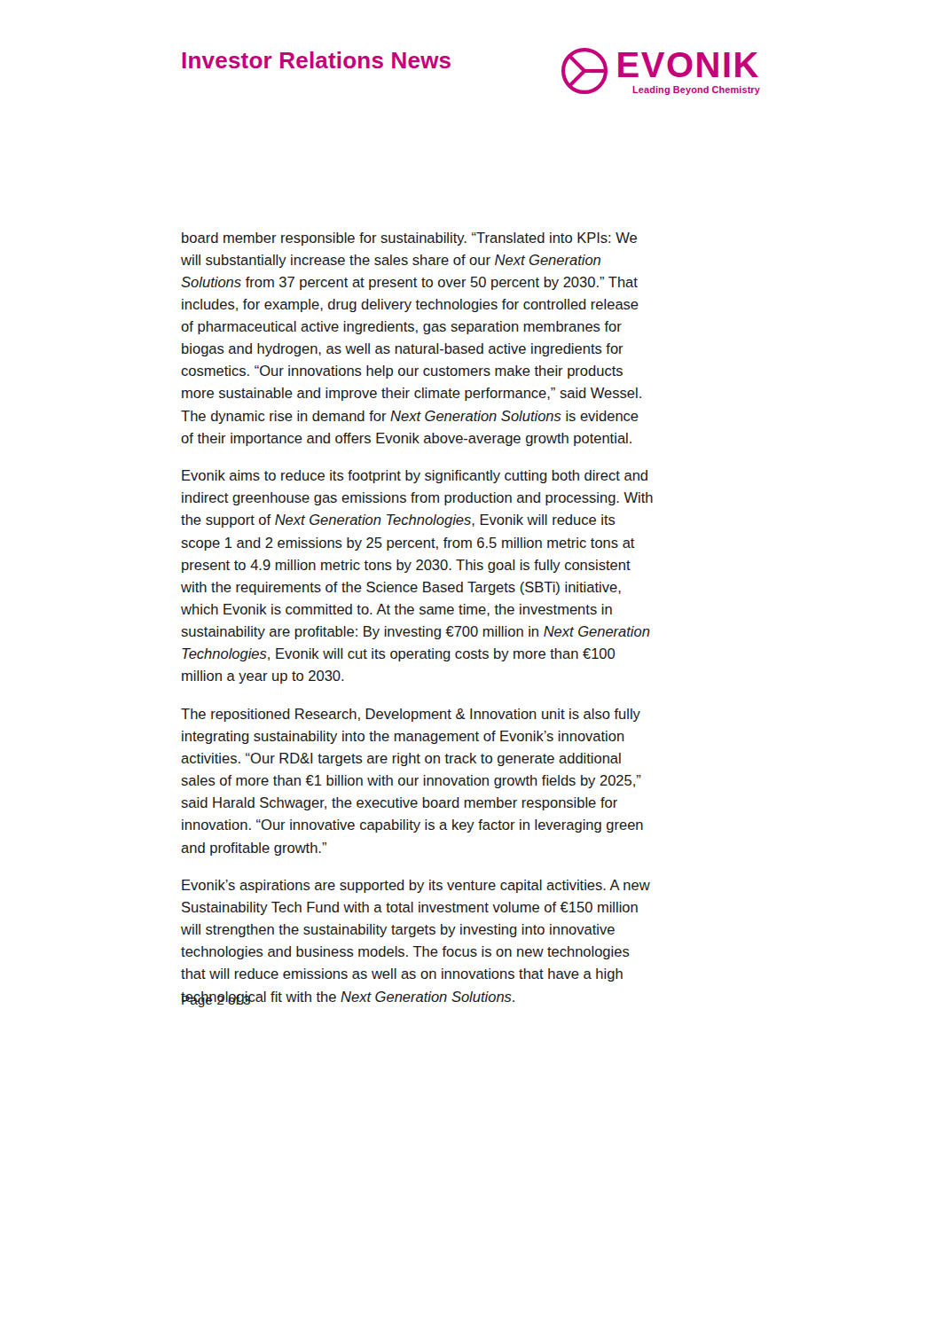Investor Relations News
EVONIK Leading Beyond Chemistry
board member responsible for sustainability. “Translated into KPIs: We will substantially increase the sales share of our Next Generation Solutions from 37 percent at present to over 50 percent by 2030.” That includes, for example, drug delivery technologies for controlled release of pharmaceutical active ingredients, gas separation membranes for biogas and hydrogen, as well as natural-based active ingredients for cosmetics. “Our innovations help our customers make their products more sustainable and improve their climate performance,” said Wessel. The dynamic rise in demand for Next Generation Solutions is evidence of their importance and offers Evonik above-average growth potential.
Evonik aims to reduce its footprint by significantly cutting both direct and indirect greenhouse gas emissions from production and processing. With the support of Next Generation Technologies, Evonik will reduce its scope 1 and 2 emissions by 25 percent, from 6.5 million metric tons at present to 4.9 million metric tons by 2030. This goal is fully consistent with the requirements of the Science Based Targets (SBTi) initiative, which Evonik is committed to. At the same time, the investments in sustainability are profitable: By investing €700 million in Next Generation Technologies, Evonik will cut its operating costs by more than €100 million a year up to 2030.
The repositioned Research, Development & Innovation unit is also fully integrating sustainability into the management of Evonik’s innovation activities. “Our RD&I targets are right on track to generate additional sales of more than €1 billion with our innovation growth fields by 2025,” said Harald Schwager, the executive board member responsible for innovation. “Our innovative capability is a key factor in leveraging green and profitable growth.”
Evonik’s aspirations are supported by its venture capital activities. A new Sustainability Tech Fund with a total investment volume of €150 million will strengthen the sustainability targets by investing into innovative technologies and business models. The focus is on new technologies that will reduce emissions as well as on innovations that have a high technological fit with the Next Generation Solutions.
Page 2 of 3